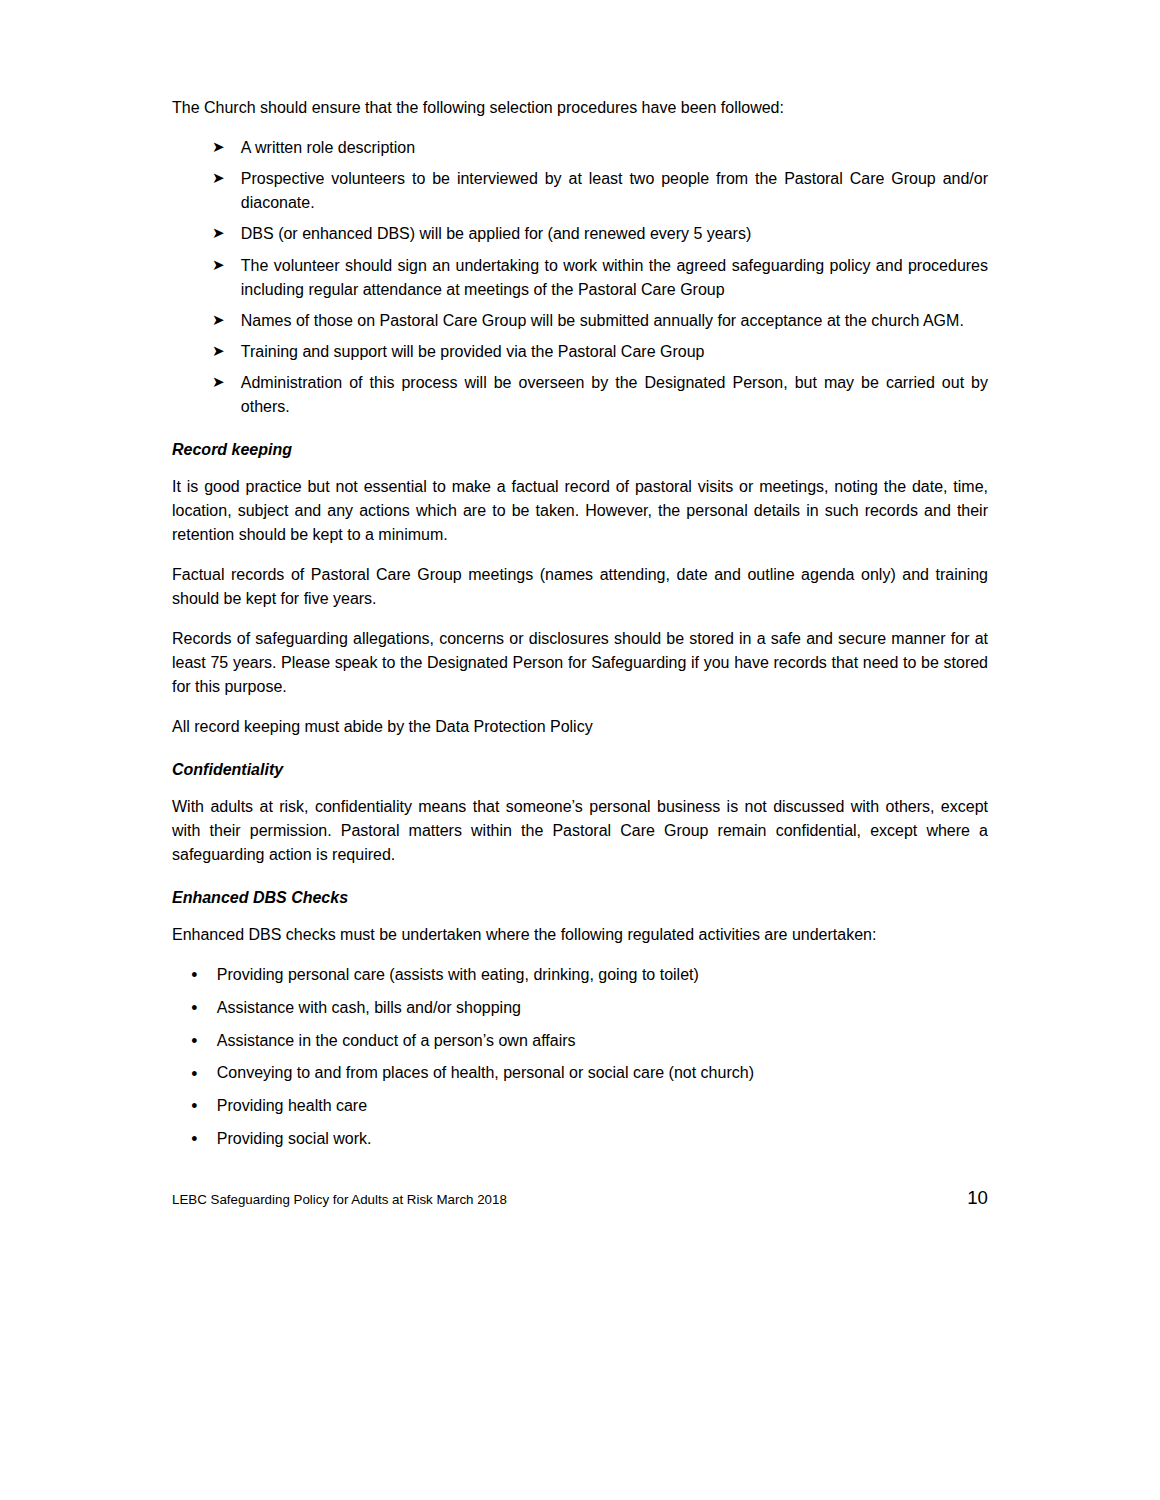The Church should ensure that the following selection procedures have been followed:
A written role description
Prospective volunteers to be interviewed by at least two people from the Pastoral Care Group and/or diaconate.
DBS (or enhanced DBS) will be applied for (and renewed every 5 years)
The volunteer should sign an undertaking to work within the agreed safeguarding policy and procedures including regular attendance at meetings of the Pastoral Care Group
Names of those on Pastoral Care Group will be submitted annually for acceptance at the church AGM.
Training and support will be provided via the Pastoral Care Group
Administration of this process will be overseen by the Designated Person, but may be carried out by others.
Record keeping
It is good practice but not essential to make a factual record of pastoral visits or meetings, noting the date, time, location, subject and any actions which are to be taken. However, the personal details in such records and their retention should be kept to a minimum.
Factual records of Pastoral Care Group meetings (names attending, date and outline agenda only) and training should be kept for five years.
Records of safeguarding allegations, concerns or disclosures should be stored in a safe and secure manner for at least 75 years. Please speak to the Designated Person for Safeguarding if you have records that need to be stored for this purpose.
All record keeping must abide by the Data Protection Policy
Confidentiality
With adults at risk, confidentiality means that someone’s personal business is not discussed with others, except with their permission. Pastoral matters within the Pastoral Care Group remain confidential, except where a safeguarding action is required.
Enhanced DBS Checks
Enhanced DBS checks must be undertaken where the following regulated activities are undertaken:
Providing personal care (assists with eating, drinking, going to toilet)
Assistance with cash, bills and/or shopping
Assistance in the conduct of a person’s own affairs
Conveying to and from places of health, personal or social care (not church)
Providing health care
Providing social work.
LEBC Safeguarding Policy for Adults at Risk March 2018 10